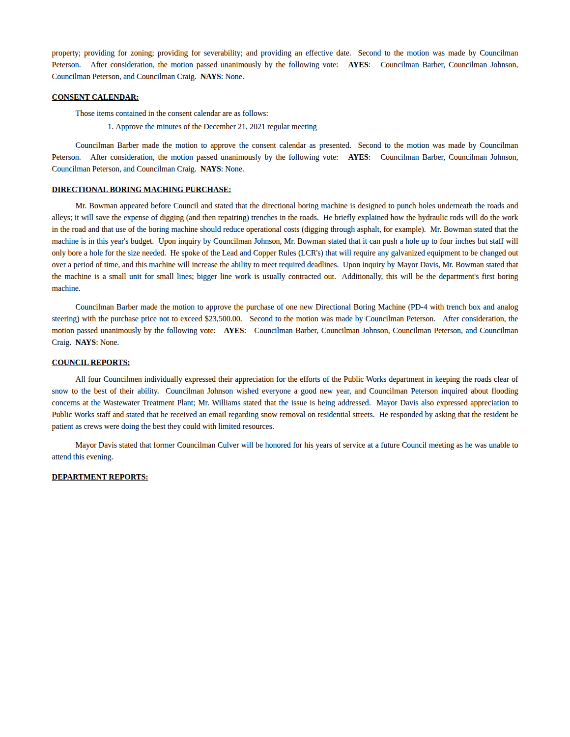property; providing for zoning; providing for severability; and providing an effective date. Second to the motion was made by Councilman Peterson. After consideration, the motion passed unanimously by the following vote: AYES: Councilman Barber, Councilman Johnson, Councilman Peterson, and Councilman Craig. NAYS: None.
CONSENT CALENDAR:
Those items contained in the consent calendar are as follows:
Approve the minutes of the December 21, 2021 regular meeting
Councilman Barber made the motion to approve the consent calendar as presented. Second to the motion was made by Councilman Peterson. After consideration, the motion passed unanimously by the following vote: AYES: Councilman Barber, Councilman Johnson, Councilman Peterson, and Councilman Craig. NAYS: None.
DIRECTIONAL BORING MACHING PURCHASE:
Mr. Bowman appeared before Council and stated that the directional boring machine is designed to punch holes underneath the roads and alleys; it will save the expense of digging (and then repairing) trenches in the roads. He briefly explained how the hydraulic rods will do the work in the road and that use of the boring machine should reduce operational costs (digging through asphalt, for example). Mr. Bowman stated that the machine is in this year's budget. Upon inquiry by Councilman Johnson, Mr. Bowman stated that it can push a hole up to four inches but staff will only bore a hole for the size needed. He spoke of the Lead and Copper Rules (LCR's) that will require any galvanized equipment to be changed out over a period of time, and this machine will increase the ability to meet required deadlines. Upon inquiry by Mayor Davis, Mr. Bowman stated that the machine is a small unit for small lines; bigger line work is usually contracted out. Additionally, this will be the department's first boring machine.
Councilman Barber made the motion to approve the purchase of one new Directional Boring Machine (PD-4 with trench box and analog steering) with the purchase price not to exceed $23,500.00. Second to the motion was made by Councilman Peterson. After consideration, the motion passed unanimously by the following vote: AYES: Councilman Barber, Councilman Johnson, Councilman Peterson, and Councilman Craig. NAYS: None.
COUNCIL REPORTS:
All four Councilmen individually expressed their appreciation for the efforts of the Public Works department in keeping the roads clear of snow to the best of their ability. Councilman Johnson wished everyone a good new year, and Councilman Peterson inquired about flooding concerns at the Wastewater Treatment Plant; Mr. Williams stated that the issue is being addressed. Mayor Davis also expressed appreciation to Public Works staff and stated that he received an email regarding snow removal on residential streets. He responded by asking that the resident be patient as crews were doing the best they could with limited resources.
Mayor Davis stated that former Councilman Culver will be honored for his years of service at a future Council meeting as he was unable to attend this evening.
DEPARTMENT REPORTS: